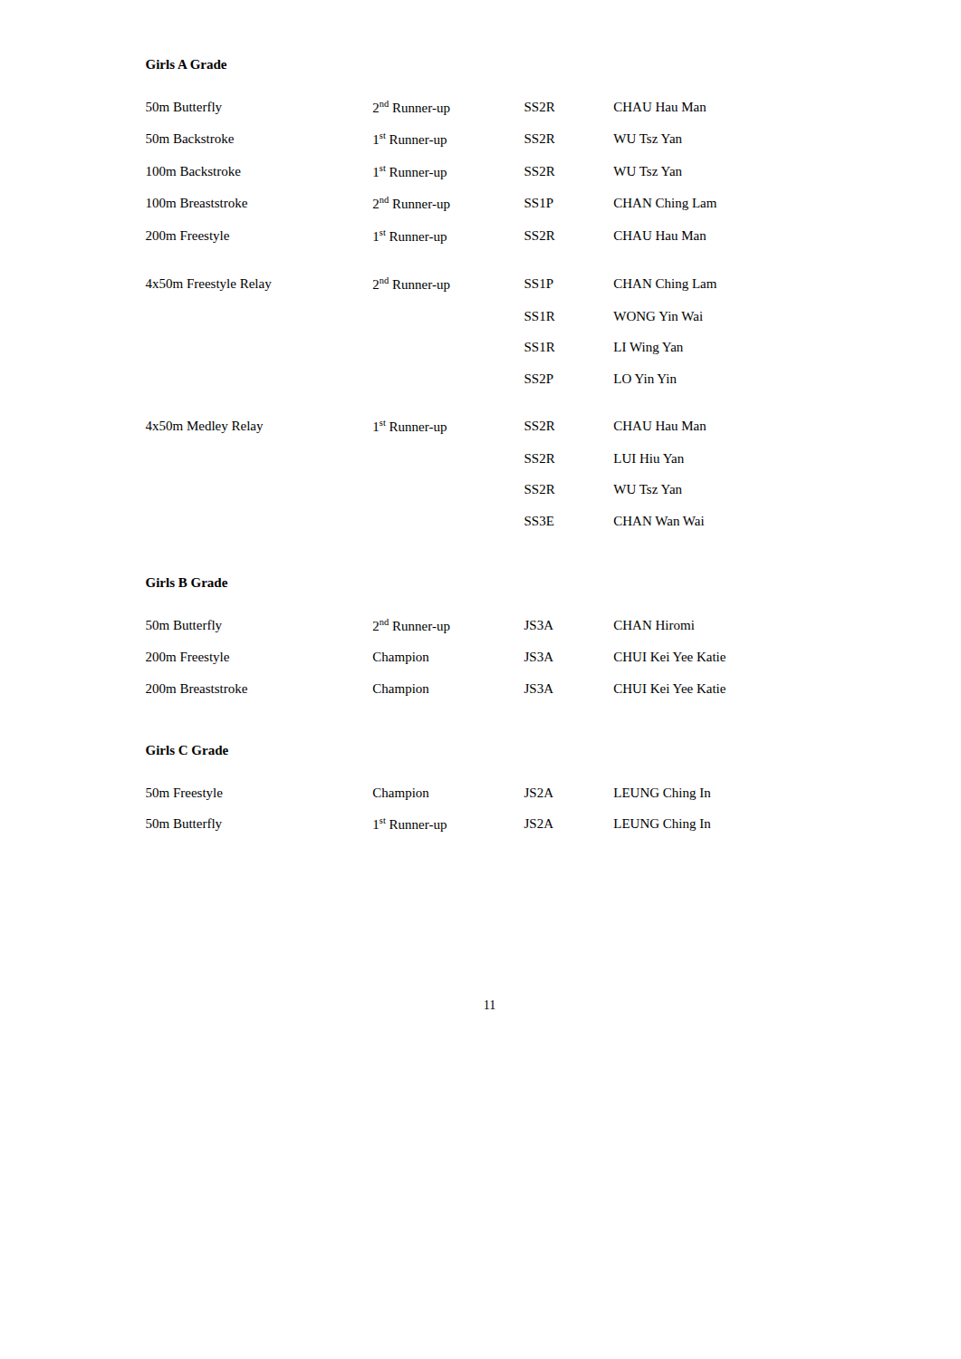Girls A Grade
| 50m Butterfly | 2 nd Runner-up | SS2R | CHAU Hau Man |
| 50m Backstroke | 1 st Runner-up | SS2R | WU Tsz Yan |
| 100m Backstroke | 1 st Runner-up | SS2R | WU Tsz Yan |
| 100m Breaststroke | 2 nd Runner-up | SS1P | CHAN Ching Lam |
| 200m Freestyle | 1 st Runner-up | SS2R | CHAU Hau Man |
| 4x50m Freestyle Relay | 2 nd Runner-up | SS1P | CHAN Ching Lam |
| | | SS1R | WONG Yin Wai |
| | | SS1R | LI Wing Yan |
| | | SS2P | LO Yin Yin |
| 4x50m Medley Relay | 1 st Runner-up | SS2R | CHAU Hau Man |
| | | SS2R | LUI Hiu Yan |
| | | SS2R | WU Tsz Yan |
| | | SS3E | CHAN Wan Wai |
Girls B Grade
| 50m Butterfly | 2 nd Runner-up | JS3A | CHAN Hiromi |
| 200m Freestyle | Champion | JS3A | CHUI Kei Yee Katie |
| 200m Breaststroke | Champion | JS3A | CHUI Kei Yee Katie |
Girls C Grade
| 50m Freestyle | Champion | JS2A | LEUNG Ching In |
| 50m Butterfly | 1 st Runner-up | JS2A | LEUNG Ching In |
11